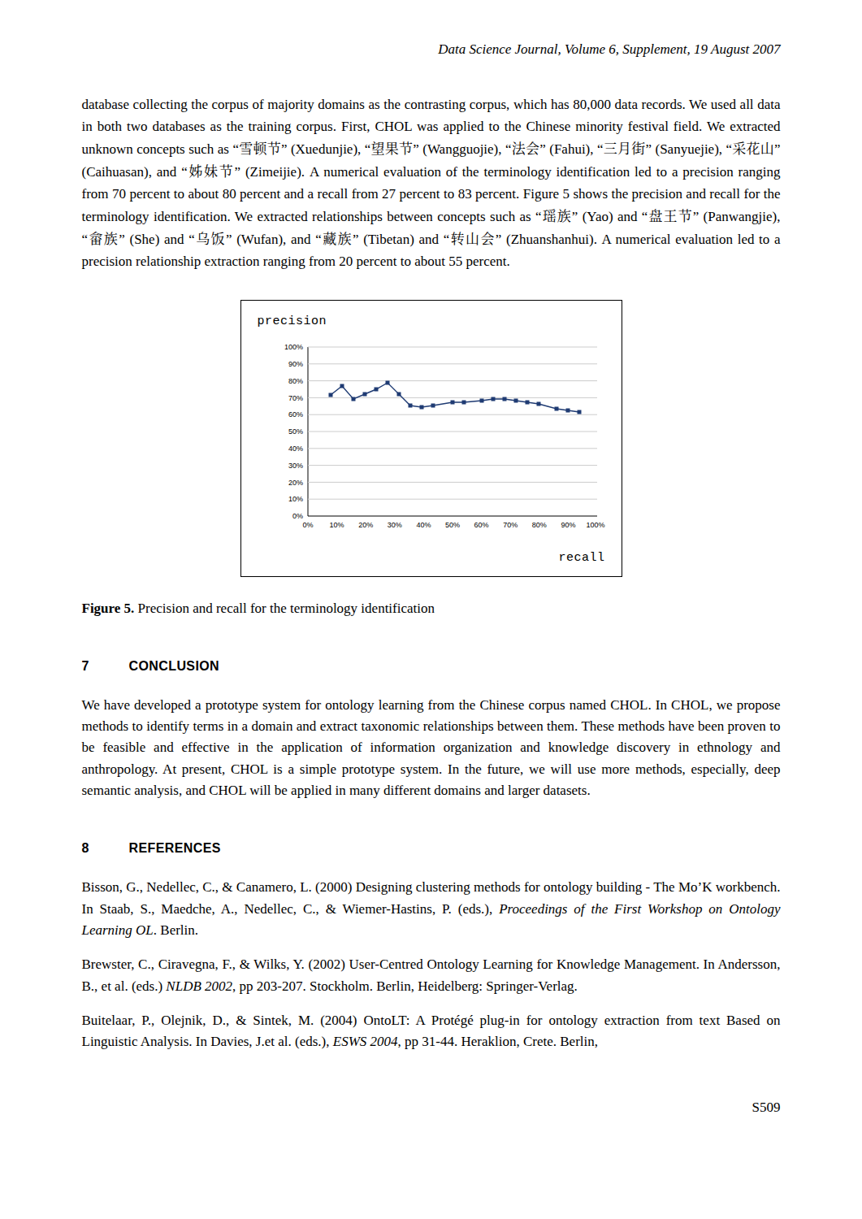Data Science Journal, Volume 6, Supplement, 19 August 2007
database collecting the corpus of majority domains as the contrasting corpus, which has 80,000 data records. We used all data in both two databases as the training corpus. First, CHOL was applied to the Chinese minority festival field. We extracted unknown concepts such as “雪顿节” (Xuedunjie), “望果节” (Wangguojie), “法会” (Fahui), “三月街” (Sanyuejie), “采花山” (Caihuasan), and “姊妹节” (Zimeijie). A numerical evaluation of the terminology identification led to a precision ranging from 70 percent to about 80 percent and a recall from 27 percent to 83 percent. Figure 5 shows the precision and recall for the terminology identification. We extracted relationships between concepts such as “瑶族” (Yao) and “盘王节” (Panwangjie), “畲族” (She) and “乌饭” (Wufan), and “藏族” (Tibetan) and “转山会” (Zhuanshanhui). A numerical evaluation led to a precision relationship extraction ranging from 20 percent to about 55 percent.
precision
100% 90% 80% 70% 60% 50% 40% 30% 20% 10% 0% 0% 10% 20% 30% 40% 50% 60% 70% 80% 90% 100%
recall
Figure 5. Precision and recall for the terminology identification
7 CONCLUSION
We have developed a prototype system for ontology learning from the Chinese corpus named CHOL. In CHOL, we propose methods to identify terms in a domain and extract taxonomic relationships between them. These methods have been proven to be feasible and effective in the application of information organization and knowledge discovery in ethnology and anthropology. At present, CHOL is a simple prototype system. In the future, we will use more methods, especially, deep semantic analysis, and CHOL will be applied in many different domains and larger datasets.
8 REFERENCES
Bisson, G., Nedellec, C., & Canamero, L. (2000) Designing clustering methods for ontology building - The Mo’K workbench. In Staab, S., Maedche, A., Nedellec, C., & Wiemer-Hastins, P. (eds.), Proceedings of the First Workshop on Ontology Learning OL. Berlin.
Brewster, C., Ciravegna, F., & Wilks, Y. (2002) User-Centred Ontology Learning for Knowledge Management. In Andersson, B., et al. (eds.) NLDB 2002, pp 203-207. Stockholm. Berlin, Heidelberg: Springer-Verlag.
Buitelaar, P., Olejnik, D., & Sintek, M. (2004) OntoLT: A Protégé plug-in for ontology extraction from text Based on Linguistic Analysis. In Davies, J.et al. (eds.), ESWS 2004, pp 31-44. Heraklion, Crete. Berlin,
S509